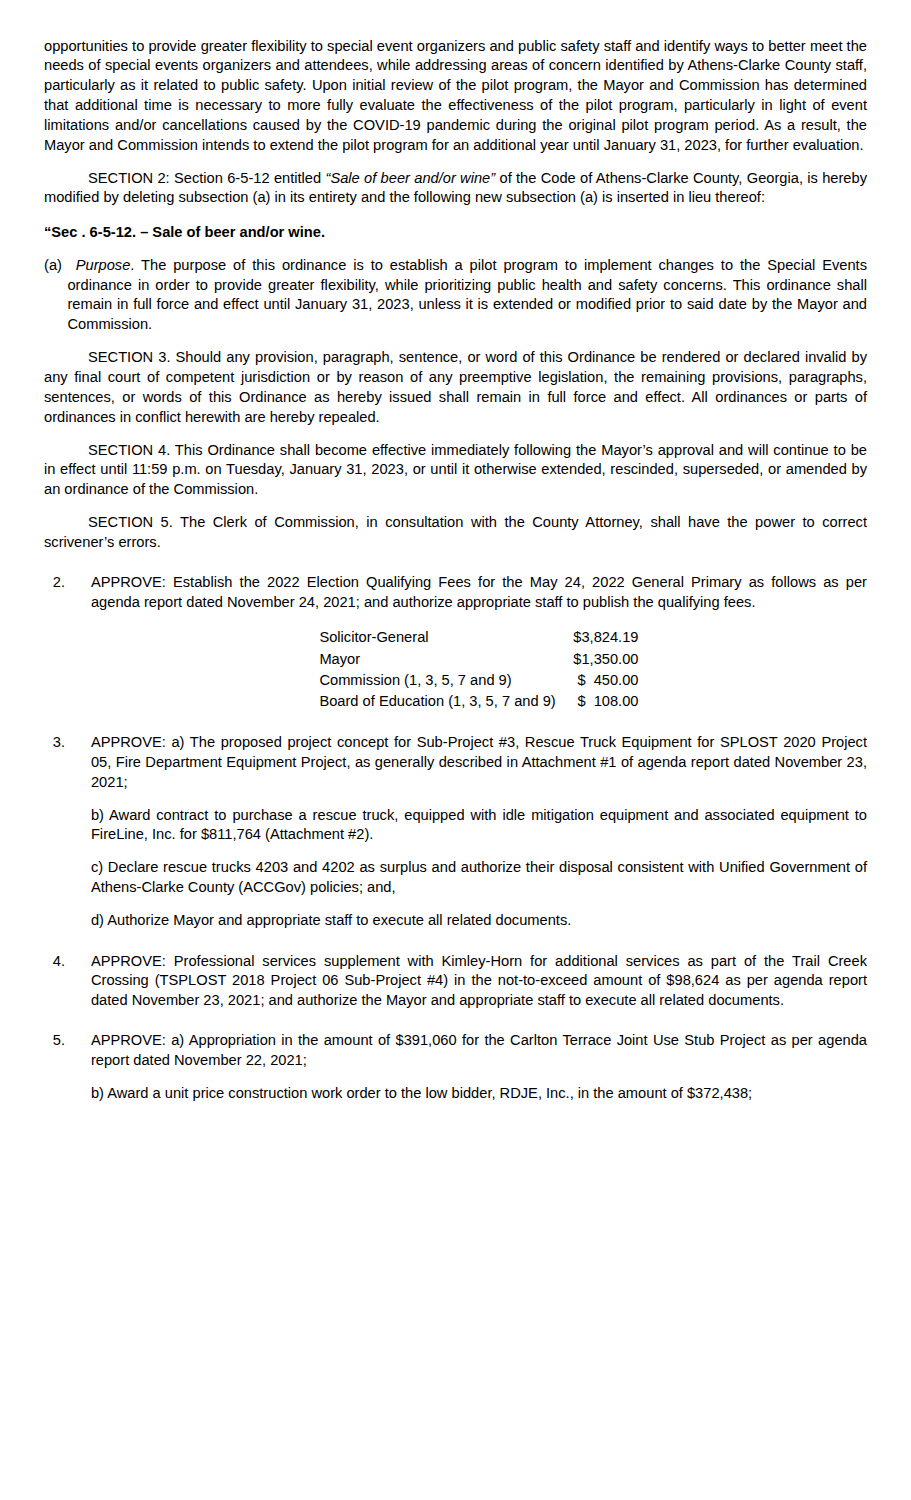opportunities to provide greater flexibility to special event organizers and public safety staff and identify ways to better meet the needs of special events organizers and attendees, while addressing areas of concern identified by Athens-Clarke County staff, particularly as it related to public safety. Upon initial review of the pilot program, the Mayor and Commission has determined that additional time is necessary to more fully evaluate the effectiveness of the pilot program, particularly in light of event limitations and/or cancellations caused by the COVID-19 pandemic during the original pilot program period. As a result, the Mayor and Commission intends to extend the pilot program for an additional year until January 31, 2023, for further evaluation.
SECTION 2: Section 6-5-12 entitled “Sale of beer and/or wine” of the Code of Athens-Clarke County, Georgia, is hereby modified by deleting subsection (a) in its entirety and the following new subsection (a) is inserted in lieu thereof:
“Sec . 6-5-12. – Sale of beer and/or wine.
(a) Purpose. The purpose of this ordinance is to establish a pilot program to implement changes to the Special Events ordinance in order to provide greater flexibility, while prioritizing public health and safety concerns. This ordinance shall remain in full force and effect until January 31, 2023, unless it is extended or modified prior to said date by the Mayor and Commission.
SECTION 3. Should any provision, paragraph, sentence, or word of this Ordinance be rendered or declared invalid by any final court of competent jurisdiction or by reason of any preemptive legislation, the remaining provisions, paragraphs, sentences, or words of this Ordinance as hereby issued shall remain in full force and effect. All ordinances or parts of ordinances in conflict herewith are hereby repealed.
SECTION 4. This Ordinance shall become effective immediately following the Mayor’s approval and will continue to be in effect until 11:59 p.m. on Tuesday, January 31, 2023, or until it otherwise extended, rescinded, superseded, or amended by an ordinance of the Commission.
SECTION 5. The Clerk of Commission, in consultation with the County Attorney, shall have the power to correct scrivener’s errors.
2.
APPROVE: Establish the 2022 Election Qualifying Fees for the May 24, 2022 General Primary as follows as per agenda report dated November 24, 2021; and authorize appropriate staff to publish the qualifying fees.
| Solicitor-General | $3,824.19 |
| Mayor | $1,350.00 |
| Commission (1, 3, 5, 7 and 9) | $ 450.00 |
| Board of Education (1, 3, 5, 7 and 9) | $ 108.00 |
3.
APPROVE: a) The proposed project concept for Sub-Project #3, Rescue Truck Equipment for SPLOST 2020 Project 05, Fire Department Equipment Project, as generally described in Attachment #1 of agenda report dated November 23, 2021;
b) Award contract to purchase a rescue truck, equipped with idle mitigation equipment and associated equipment to FireLine, Inc. for $811,764 (Attachment #2).
c) Declare rescue trucks 4203 and 4202 as surplus and authorize their disposal consistent with Unified Government of Athens-Clarke County (ACCGov) policies; and,
d) Authorize Mayor and appropriate staff to execute all related documents.
4.
APPROVE: Professional services supplement with Kimley-Horn for additional services as part of the Trail Creek Crossing (TSPLOST 2018 Project 06 Sub-Project #4) in the not-to-exceed amount of $98,624 as per agenda report dated November 23, 2021; and authorize the Mayor and appropriate staff to execute all related documents.
5.
APPROVE: a) Appropriation in the amount of $391,060 for the Carlton Terrace Joint Use Stub Project as per agenda report dated November 22, 2021;
b) Award a unit price construction work order to the low bidder, RDJE, Inc., in the amount of $372,438;